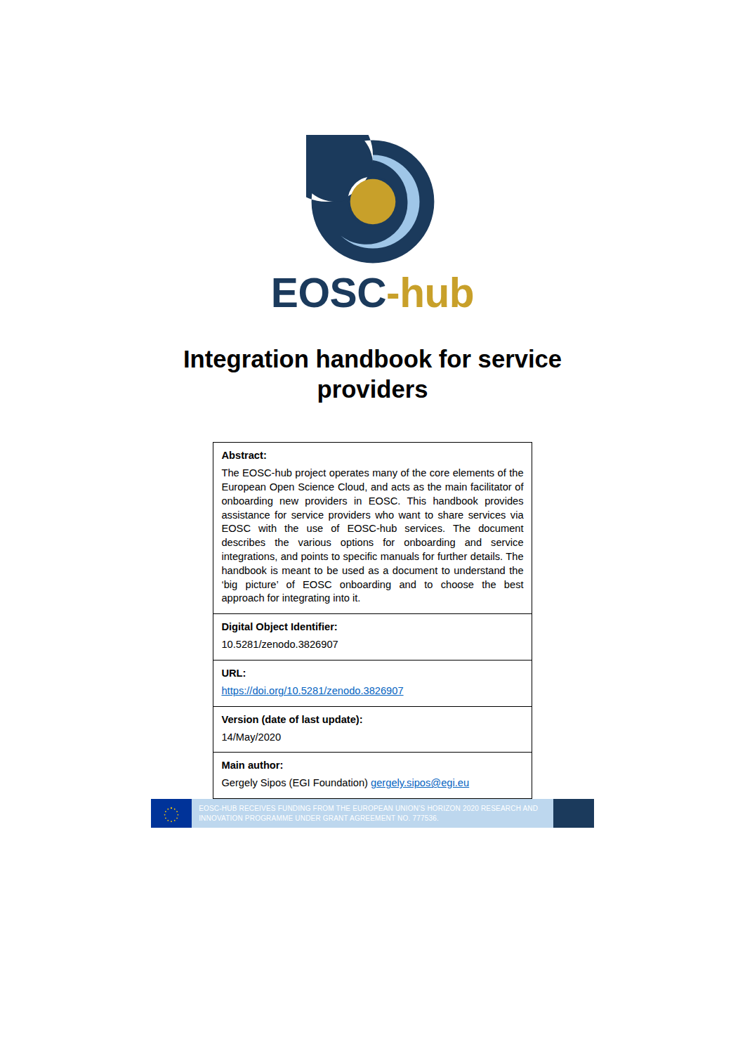EOSC-hub
Integration handbook for service providers
| Abstract: The EOSC-hub project operates many of the core elements of the European Open Science Cloud, and acts as the main facilitator of onboarding new providers in EOSC. This handbook provides assistance for service providers who want to share services via EOSC with the use of EOSC-hub services. The document describes the various options for onboarding and service integrations, and points to specific manuals for further details. The handbook is meant to be used as a document to understand the ‘big picture’ of EOSC onboarding and to choose the best approach for integrating into it. |
| Digital Object Identifier: 10.5281/zenodo.3826907 |
| URL: https://doi.org/10.5281/zenodo.3826907 |
| Version (date of last update): 14/May/2020 |
| Main author: Gergely Sipos (EGI Foundation) gergely.sipos@egi.eu |
EOSC-hub receives funding from the European Union’s Horizon 2020 research and innovation programme under grant agreement No. 777536.